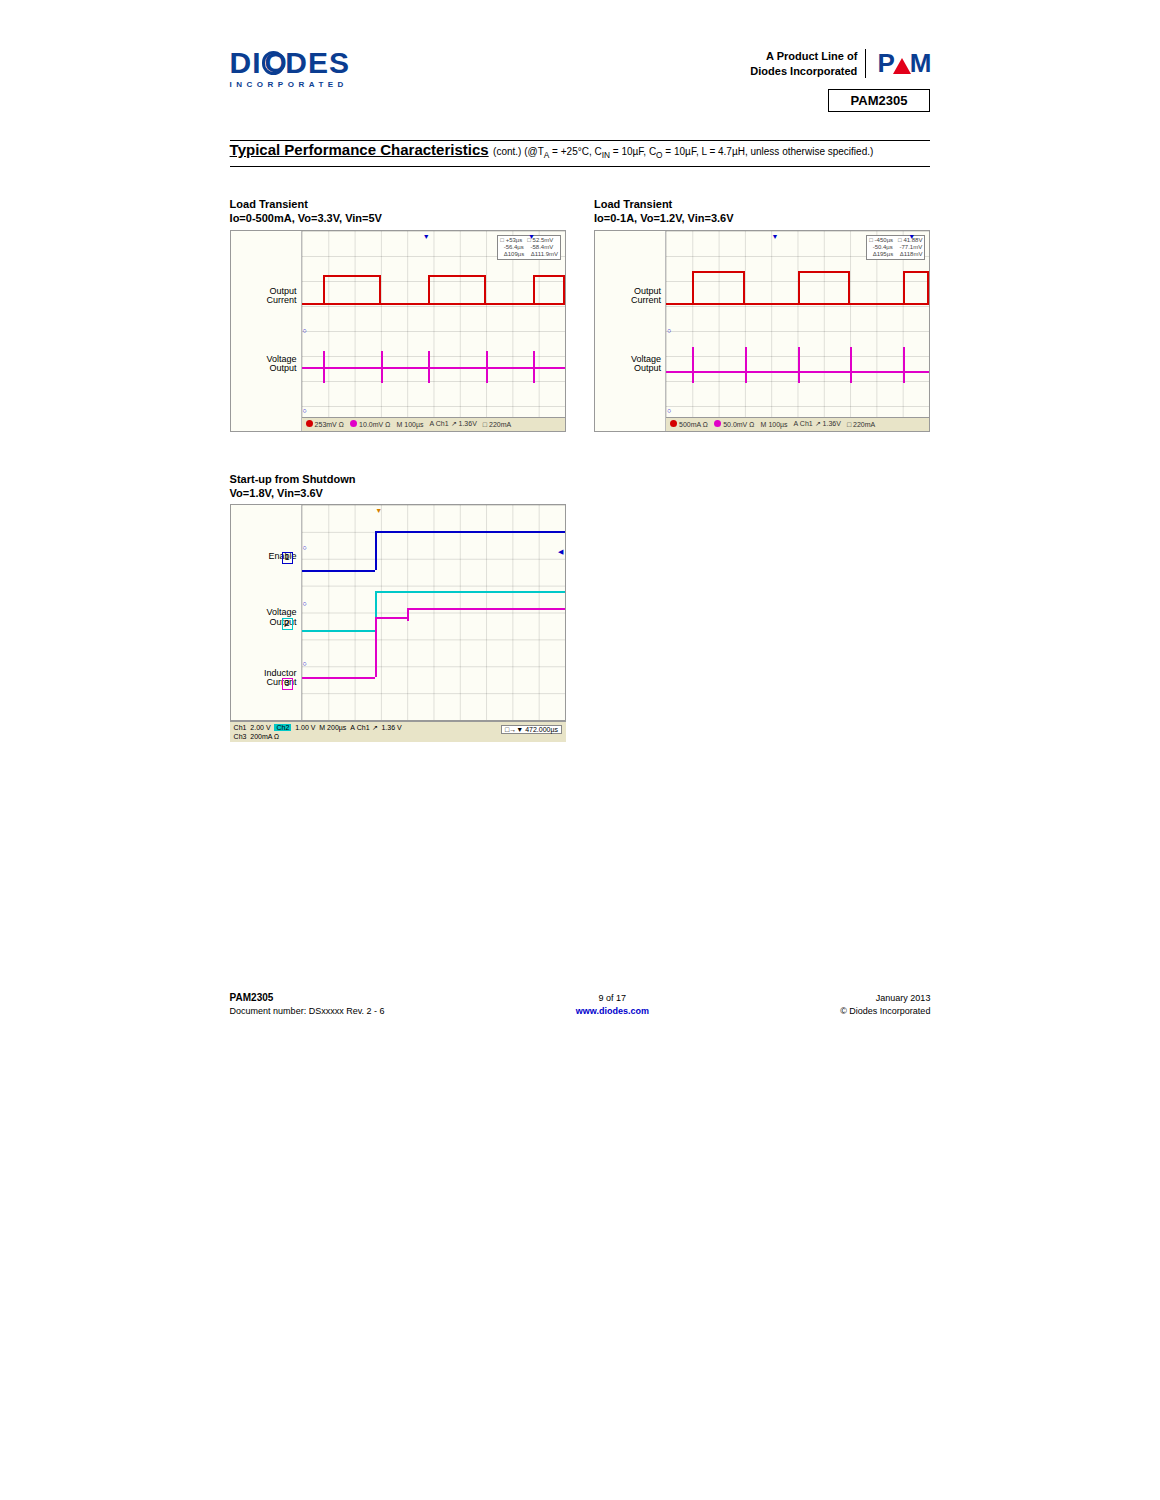DIODES
INCORPORATED
A Product Line of
Diodes Incorporated P M
PAM2305
Typical Performance Characteristics
(cont.) (@TA = +25°C, CIN = 10µF, CO = 10µF, L = 4.7µH, unless otherwise specified.)
Load Transient
Io=0-500mA, Vo=3.3V, Vin=5V
Output
Current Voltage
Output
□ +53µs □ 52.5mV
-56.4µs -58.4mV
Δ109µs Δ111.9mV
▼
▼
○
○
253mV Ω 10.0mV Ω M 100µs A Ch1 ↗ 1.36V □ 220mA
Load Transient
Io=0-1A, Vo=1.2V, Vin=3.6V
Output
Current Voltage
Output
□ -450µs □ 41.88V
-50.4µs -77.1mV
Δ195µs Δ118mV
▼
▼
○
○
500mA Ω 50.0mV Ω M 100µs A Ch1 ↗ 1.36V □ 220mA
Start-up from Shutdown
Vo=1.8V, Vin=3.6V
Enable 1 Voltage
Output 2 Inductor
Current 3
▼
◀
○
○
○
Ch1 2.00 V Ch2 1.00 V M 200µs A Ch1 ↗ 1.36 V
Ch3 200mA Ω
□→▼ 472.000µs
PAM2305
Document number: DSxxxxx Rev. 2 - 6
9 of 17
www.diodes.com
January 2013
© Diodes Incorporated